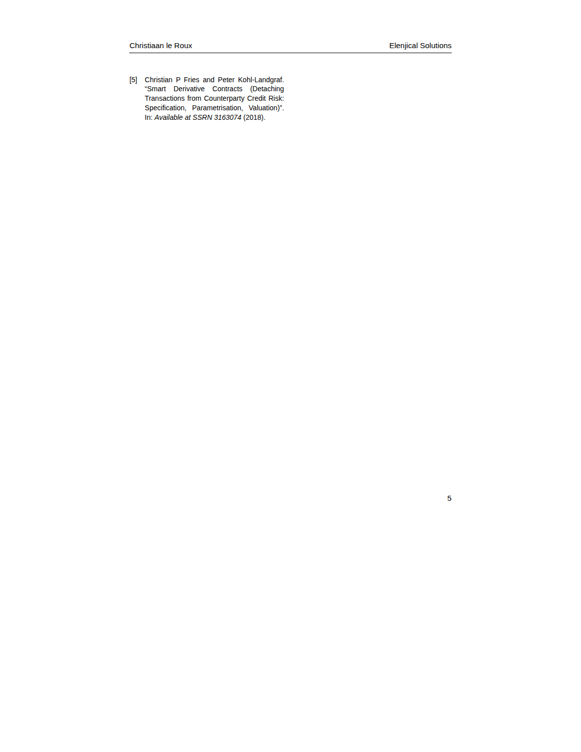Christiaan le Roux
Elenjical Solutions
[5]
Christian P Fries and Peter Kohl-Landgraf. “Smart Derivative Contracts (Detaching Transactions from Counterparty Credit Risk: Specification, Parametrisation, Valuation)”. In: Available at SSRN 3163074 (2018).
5